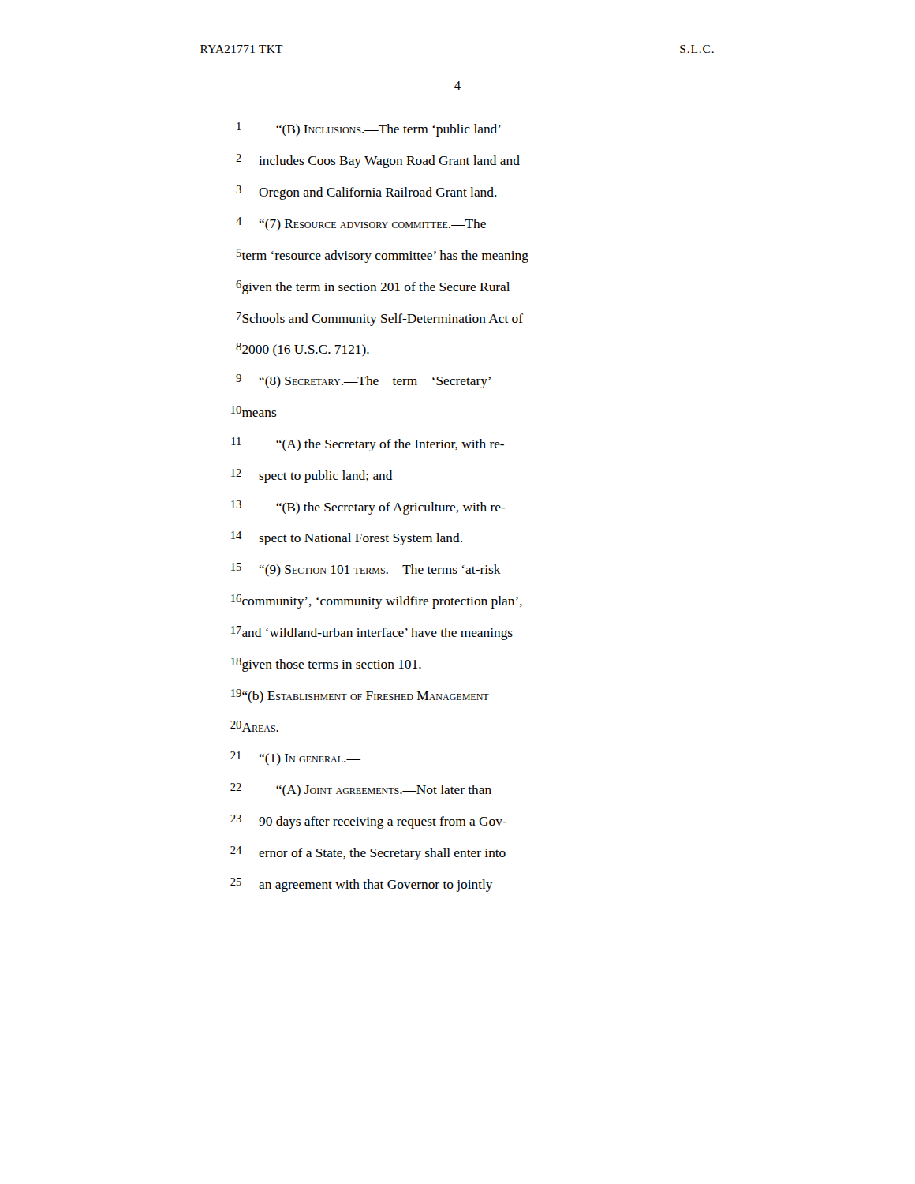RYA21771 TKT
S.L.C.
4
| 1 | “(B) Inclusions. —The term ‘public land’ |
| 2 | includes Coos Bay Wagon Road Grant land and |
| 3 | Oregon and California Railroad Grant land. |
| 4 | “(7) Resource advisory committee. —The |
| 5 | term ‘resource advisory committee’ has the meaning |
| 6 | given the term in section 201 of the Secure Rural |
| 7 | Schools and Community Self-Determination Act of |
| 8 | 2000 (16 U.S.C. 7121). |
| 9 | “(8) Secretary. —The term ‘Secretary’ |
| 10 | means— |
| 11 | “(A) the Secretary of the Interior, with re- |
| 12 | spect to public land; and |
| 13 | “(B) the Secretary of Agriculture, with re- |
| 14 | spect to National Forest System land. |
| 15 | “(9) Section 101 terms. —The terms ‘at-risk |
| 16 | community’, ‘community wildfire protection plan’, |
| 17 | and ‘wildland-urban interface’ have the meanings |
| 18 | given those terms in section 101. |
| 19 | “(b) Establishment of Fireshed Management |
| 20 | Areas .— |
| 21 | “(1) In general. — |
| 22 | “(A) Joint agreements. —Not later than |
| 23 | 90 days after receiving a request from a Gov- |
| 24 | ernor of a State, the Secretary shall enter into |
| 25 | an agreement with that Governor to jointly— |